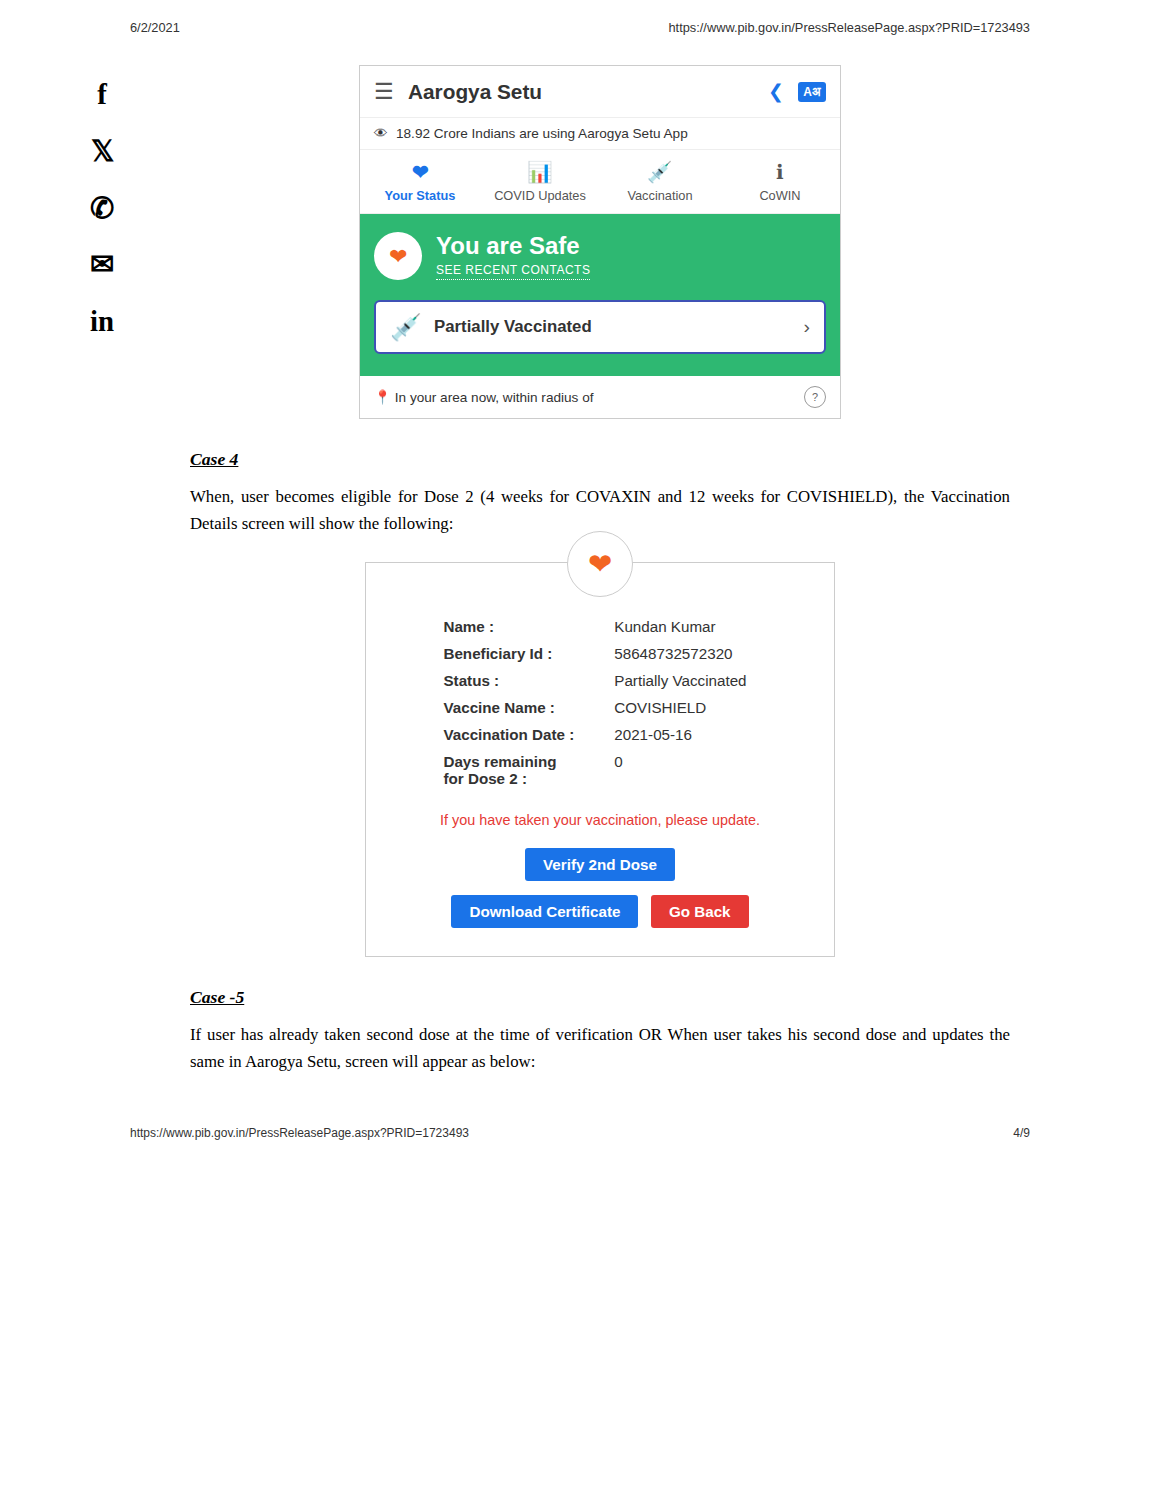6/2/2021 https://www.pib.gov.in/PressReleasePage.aspx?PRID=1723493
f 𝕏 ✆ ✉ in
☰ Aarogya Setu ❮ Aअ
👁 18.92 Crore Indians are using Aarogya Setu App
❤ Your Status
📊 COVID Updates
💉 Vaccination
ℹ CoWIN
❤
You are Safe
SEE RECENT CONTACTS
💉 Partially Vaccinated
›
📍 In your area now, within radius of ?
Case 4
When, user becomes eligible for Dose 2 (4 weeks for COVAXIN and 12 weeks for COVISHIELD), the Vaccination Details screen will show the following:
❤
| Name : | Kundan Kumar |
| Beneficiary Id : | 58648732572320 |
| Status : | Partially Vaccinated |
| Vaccine Name : | COVISHIELD |
| Vaccination Date : | 2021-05-16 |
| Days remaining for Dose 2 : | 0 |
If you have taken your vaccination, please update.
Verify 2nd Dose
Download Certificate Go Back
Case -5
If user has already taken second dose at the time of verification OR When user takes his second dose and updates the same in Aarogya Setu, screen will appear as below:
https://www.pib.gov.in/PressReleasePage.aspx?PRID=1723493 4/9